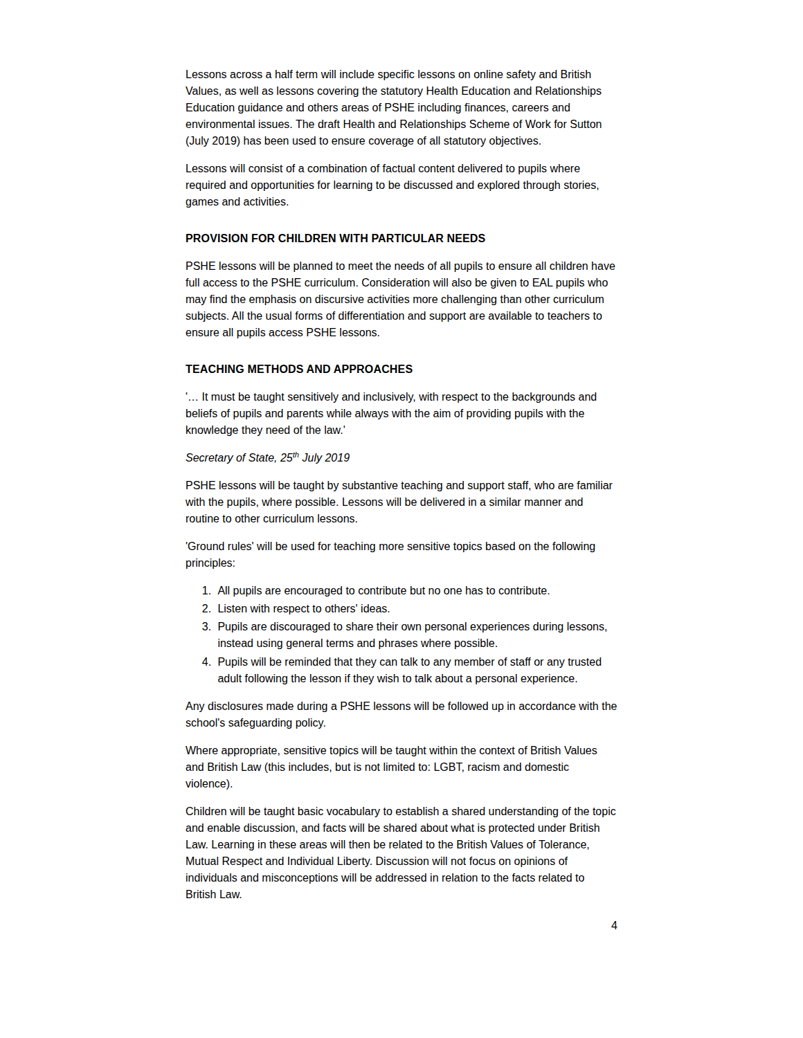Lessons across a half term will include specific lessons on online safety and British Values, as well as lessons covering the statutory Health Education and Relationships Education guidance and others areas of PSHE including finances, careers and environmental issues. The draft Health and Relationships Scheme of Work for Sutton (July 2019) has been used to ensure coverage of all statutory objectives.
Lessons will consist of a combination of factual content delivered to pupils where required and opportunities for learning to be discussed and explored through stories, games and activities.
Provision for children with particular needs
PSHE lessons will be planned to meet the needs of all pupils to ensure all children have full access to the PSHE curriculum. Consideration will also be given to EAL pupils who may find the emphasis on discursive activities more challenging than other curriculum subjects. All the usual forms of differentiation and support are available to teachers to ensure all pupils access PSHE lessons.
Teaching methods and approaches
'… It must be taught sensitively and inclusively, with respect to the backgrounds and beliefs of pupils and parents while always with the aim of providing pupils with the knowledge they need of the law.'
Secretary of State, 25th July 2019
PSHE lessons will be taught by substantive teaching and support staff, who are familiar with the pupils, where possible. Lessons will be delivered in a similar manner and routine to other curriculum lessons.
'Ground rules' will be used for teaching more sensitive topics based on the following principles:
All pupils are encouraged to contribute but no one has to contribute.
Listen with respect to others' ideas.
Pupils are discouraged to share their own personal experiences during lessons, instead using general terms and phrases where possible.
Pupils will be reminded that they can talk to any member of staff or any trusted adult following the lesson if they wish to talk about a personal experience.
Any disclosures made during a PSHE lessons will be followed up in accordance with the school's safeguarding policy.
Where appropriate, sensitive topics will be taught within the context of British Values and British Law (this includes, but is not limited to: LGBT, racism and domestic violence).
Children will be taught basic vocabulary to establish a shared understanding of the topic and enable discussion, and facts will be shared about what is protected under British Law. Learning in these areas will then be related to the British Values of Tolerance, Mutual Respect and Individual Liberty. Discussion will not focus on opinions of individuals and misconceptions will be addressed in relation to the facts related to British Law.
4